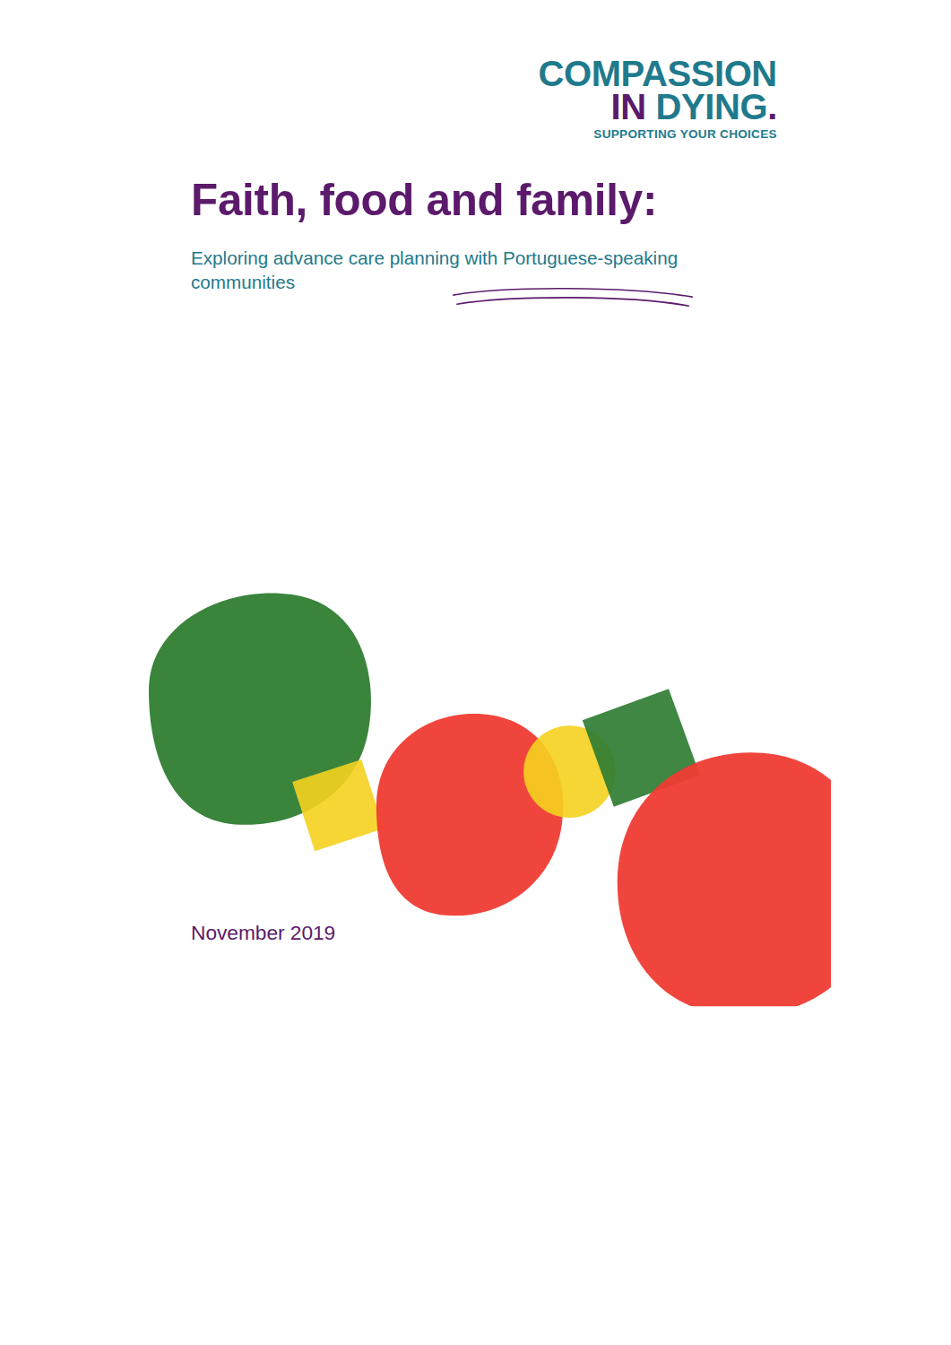COMPASSION
IN DYING.
SUPPORTING YOUR CHOICES
Faith, food and family:
Exploring advance care planning with Portuguese-speaking communities
November 2019